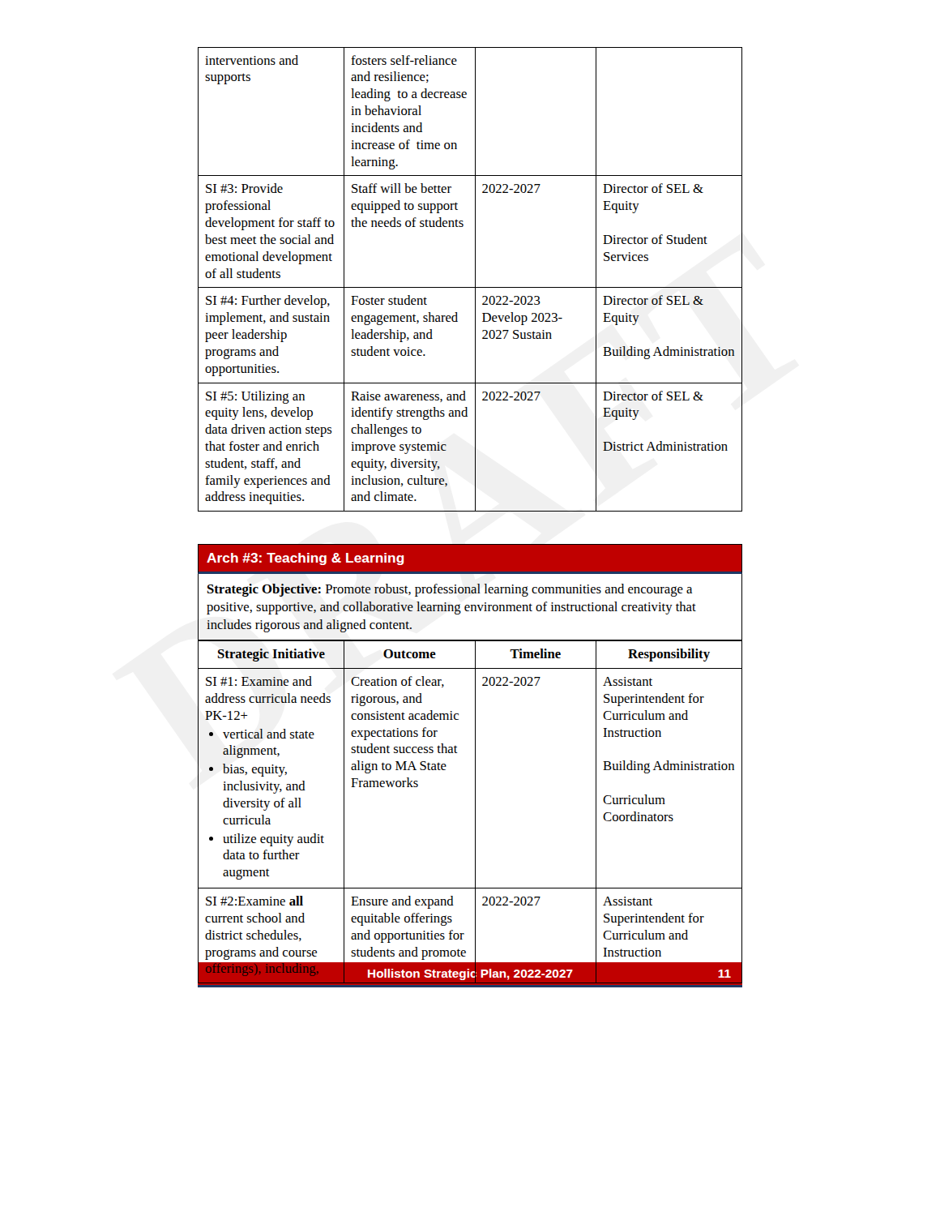DRAFT
| interventions and supports | fosters self-reliance and resilience; leading to a decrease in behavioral incidents and increase of time on learning. | | |
| SI #3: Provide professional development for staff to best meet the social and emotional development of all students | Staff will be better equipped to support the needs of students | 2022-2027 | Director of SEL & Equity Director of Student Services |
| SI #4: Further develop, implement, and sustain peer leadership programs and opportunities. | Foster student engagement, shared leadership, and student voice. | 2022-2023 Develop 2023-2027 Sustain | Director of SEL & Equity Building Administration |
| SI #5: Utilizing an equity lens, develop data driven action steps that foster and enrich student, staff, and family experiences and address inequities. | Raise awareness, and identify strengths and challenges to improve systemic equity, diversity, inclusion, culture, and climate. | 2022-2027 | Director of SEL & Equity District Administration |
Arch #3: Teaching & Learning
Strategic Objective: Promote robust, professional learning communities and encourage a positive, supportive, and collaborative learning environment of instructional creativity that includes rigorous and aligned content.
| Strategic Initiative | Outcome | Timeline | Responsibility |
| --- | --- | --- | --- |
| SI #1: Examine and address curricula needs PK-12+ vertical and state alignment, bias, equity, inclusivity, and diversity of all curricula utilize equity audit data to further augment | Creation of clear, rigorous, and consistent academic expectations for student success that align to MA State Frameworks | 2022-2027 | Assistant Superintendent for Curriculum and Instruction Building Administration Curriculum Coordinators |
| SI #2:Examine all current school and district schedules, programs and course offerings), including, | Ensure and expand equitable offerings and opportunities for students and promote | 2022-2027 | Assistant Superintendent for Curriculum and Instruction |
Holliston Strategic Plan, 2022-2027 11